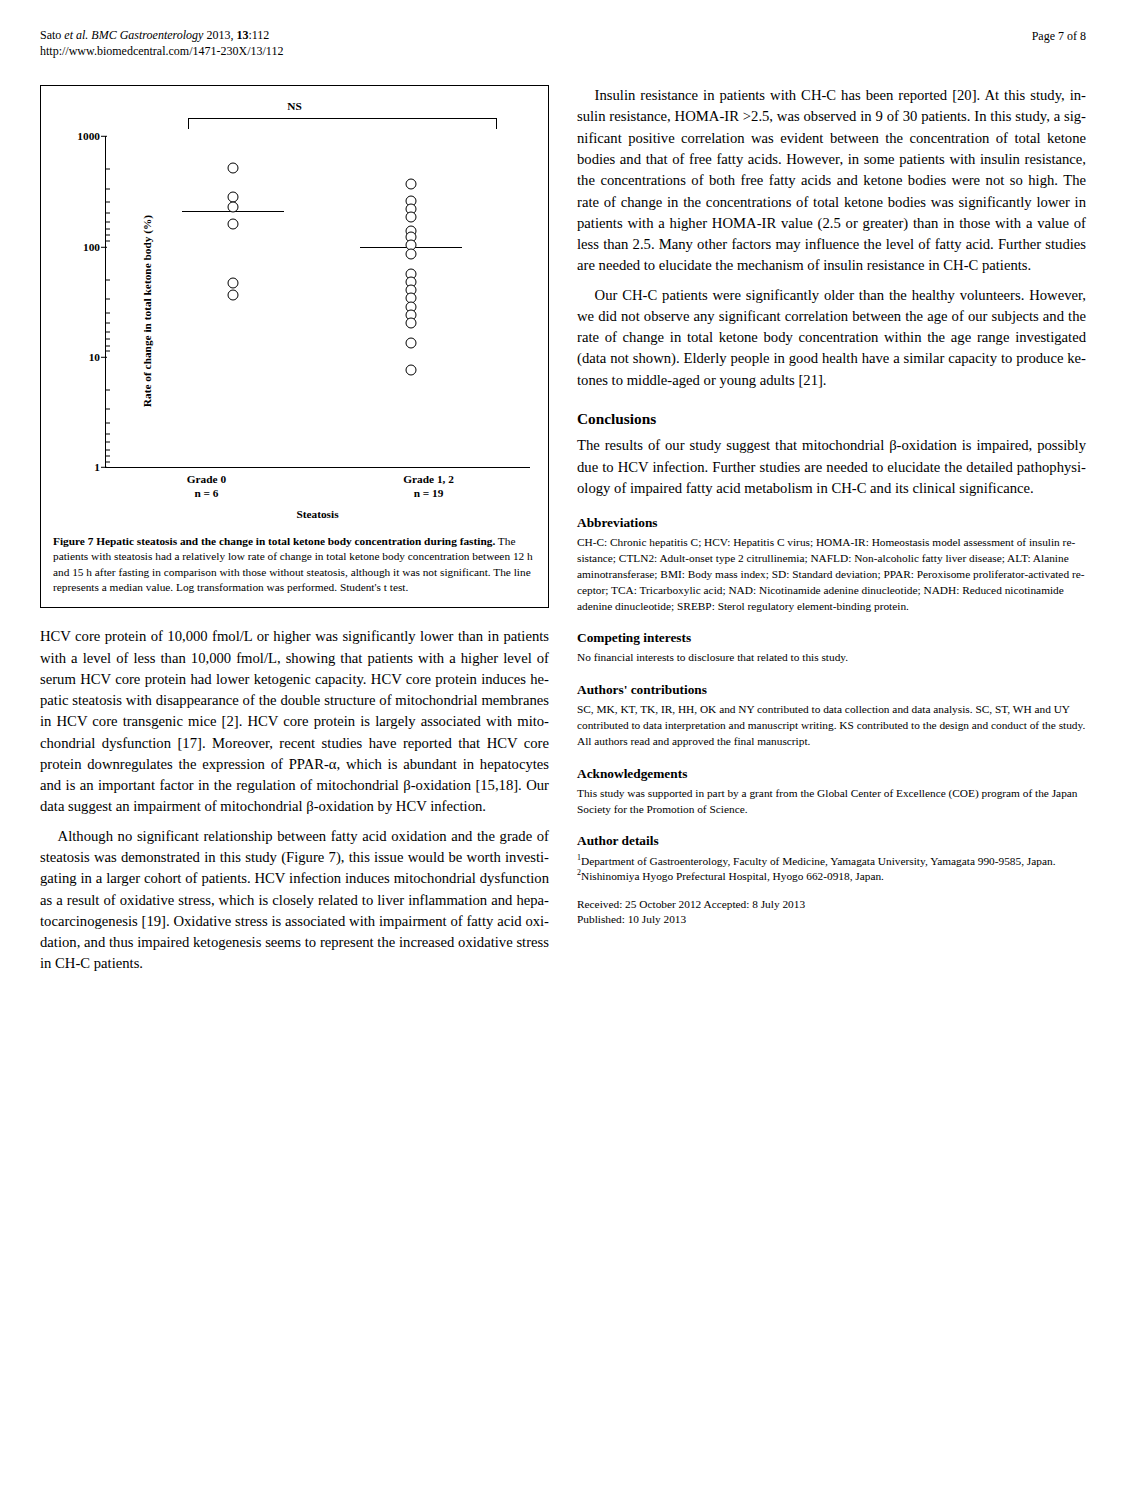Sato et al. BMC Gastroenterology 2013, 13:112
http://www.biomedcentral.com/1471-230X/13/112
Page 7 of 8
NS
Rate of change in total ketone body (%)
1000
100
10
1
Grade 0
n = 6
Grade 1, 2
n = 19
Steatosis
Figure 7 Hepatic steatosis and the change in total ketone body concentration during fasting. The patients with steatosis had a relatively low rate of change in total ketone body concentration between 12 h and 15 h after fasting in comparison with those without steatosis, although it was not significant. The line represents a median value. Log transformation was performed. Student's t test.
HCV core protein of 10,000 fmol/L or higher was significantly lower than in patients with a level of less than 10,000 fmol/L, showing that patients with a higher level of serum HCV core protein had lower ketogenic capacity. HCV core protein induces hepatic steatosis with disappearance of the double structure of mitochondrial membranes in HCV core transgenic mice [2]. HCV core protein is largely associated with mitochondrial dysfunction [17]. Moreover, recent studies have reported that HCV core protein downregulates the expression of PPAR-α, which is abundant in hepatocytes and is an important factor in the regulation of mitochondrial β-oxidation [15,18]. Our data suggest an impairment of mitochondrial β-oxidation by HCV infection.
Although no significant relationship between fatty acid oxidation and the grade of steatosis was demonstrated in this study (Figure 7), this issue would be worth investigating in a larger cohort of patients. HCV infection induces mitochondrial dysfunction as a result of oxidative stress, which is closely related to liver inflammation and hepatocarcinogenesis [19]. Oxidative stress is associated with impairment of fatty acid oxidation, and thus impaired ketogenesis seems to represent the increased oxidative stress in CH-C patients.
Insulin resistance in patients with CH-C has been reported [20]. At this study, insulin resistance, HOMA-IR >2.5, was observed in 9 of 30 patients. In this study, a significant positive correlation was evident between the concentration of total ketone bodies and that of free fatty acids. However, in some patients with insulin resistance, the concentrations of both free fatty acids and ketone bodies were not so high. The rate of change in the concentrations of total ketone bodies was significantly lower in patients with a higher HOMA-IR value (2.5 or greater) than in those with a value of less than 2.5. Many other factors may influence the level of fatty acid. Further studies are needed to elucidate the mechanism of insulin resistance in CH-C patients.
Our CH-C patients were significantly older than the healthy volunteers. However, we did not observe any significant correlation between the age of our subjects and the rate of change in total ketone body concentration within the age range investigated (data not shown). Elderly people in good health have a similar capacity to produce ketones to middle-aged or young adults [21].
Conclusions
The results of our study suggest that mitochondrial β-oxidation is impaired, possibly due to HCV infection. Further studies are needed to elucidate the detailed pathophysiology of impaired fatty acid metabolism in CH-C and its clinical significance.
Abbreviations
CH-C: Chronic hepatitis C; HCV: Hepatitis C virus; HOMA-IR: Homeostasis model assessment of insulin resistance; CTLN2: Adult-onset type 2 citrullinemia; NAFLD: Non-alcoholic fatty liver disease; ALT: Alanine aminotransferase; BMI: Body mass index; SD: Standard deviation; PPAR: Peroxisome proliferator-activated receptor; TCA: Tricarboxylic acid; NAD: Nicotinamide adenine dinucleotide; NADH: Reduced nicotinamide adenine dinucleotide; SREBP: Sterol regulatory element-binding protein.
Competing interests
No financial interests to disclosure that related to this study.
Authors' contributions
SC, MK, KT, TK, IR, HH, OK and NY contributed to data collection and data analysis. SC, ST, WH and UY contributed to data interpretation and manuscript writing. KS contributed to the design and conduct of the study. All authors read and approved the final manuscript.
Acknowledgements
This study was supported in part by a grant from the Global Center of Excellence (COE) program of the Japan Society for the Promotion of Science.
Author details
1Department of Gastroenterology, Faculty of Medicine, Yamagata University, Yamagata 990-9585, Japan. 2Nishinomiya Hyogo Prefectural Hospital, Hyogo 662-0918, Japan.
Received: 25 October 2012 Accepted: 8 July 2013
Published: 10 July 2013